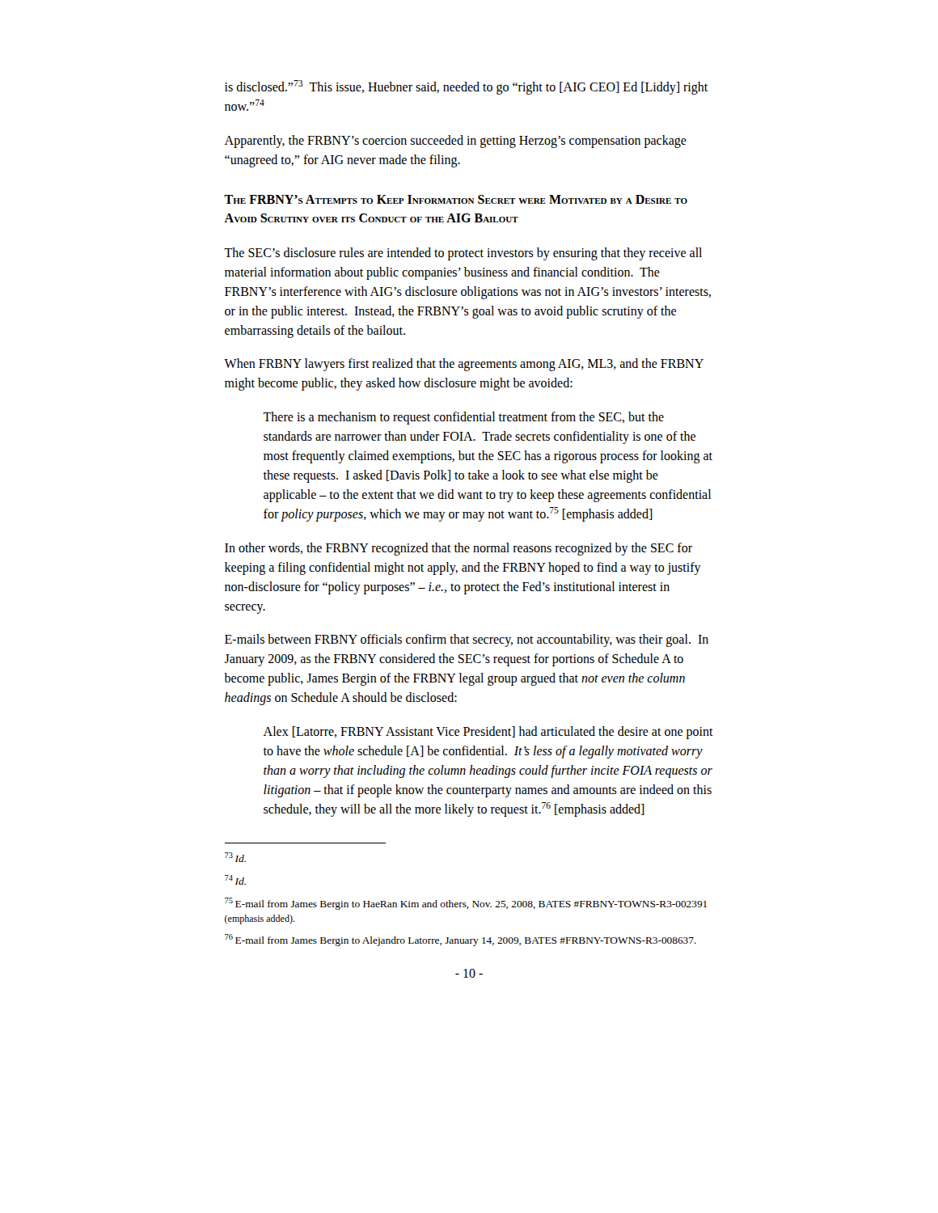is disclosed.”73 This issue, Huebner said, needed to go “right to [AIG CEO] Ed [Liddy] right now.”74
Apparently, the FRBNY’s coercion succeeded in getting Herzog’s compensation package “unagreed to,” for AIG never made the filing.
The FRBNY’s Attempts to Keep Information Secret were Motivated by a Desire to Avoid Scrutiny over its Conduct of the AIG Bailout
The SEC’s disclosure rules are intended to protect investors by ensuring that they receive all material information about public companies’ business and financial condition. The FRBNY’s interference with AIG’s disclosure obligations was not in AIG’s investors’ interests, or in the public interest. Instead, the FRBNY’s goal was to avoid public scrutiny of the embarrassing details of the bailout.
When FRBNY lawyers first realized that the agreements among AIG, ML3, and the FRBNY might become public, they asked how disclosure might be avoided:
There is a mechanism to request confidential treatment from the SEC, but the standards are narrower than under FOIA. Trade secrets confidentiality is one of the most frequently claimed exemptions, but the SEC has a rigorous process for looking at these requests. I asked [Davis Polk] to take a look to see what else might be applicable – to the extent that we did want to try to keep these agreements confidential for policy purposes, which we may or may not want to.75 [emphasis added]
In other words, the FRBNY recognized that the normal reasons recognized by the SEC for keeping a filing confidential might not apply, and the FRBNY hoped to find a way to justify non-disclosure for “policy purposes” – i.e., to protect the Fed’s institutional interest in secrecy.
E-mails between FRBNY officials confirm that secrecy, not accountability, was their goal. In January 2009, as the FRBNY considered the SEC’s request for portions of Schedule A to become public, James Bergin of the FRBNY legal group argued that not even the column headings on Schedule A should be disclosed:
Alex [Latorre, FRBNY Assistant Vice President] had articulated the desire at one point to have the whole schedule [A] be confidential. It’s less of a legally motivated worry than a worry that including the column headings could further incite FOIA requests or litigation – that if people know the counterparty names and amounts are indeed on this schedule, they will be all the more likely to request it.76 [emphasis added]
73 Id.
74 Id.
75 E-mail from James Bergin to HaeRan Kim and others, Nov. 25, 2008, BATES #FRBNY-TOWNS-R3-002391 (emphasis added).
76 E-mail from James Bergin to Alejandro Latorre, January 14, 2009, BATES #FRBNY-TOWNS-R3-008637.
- 10 -